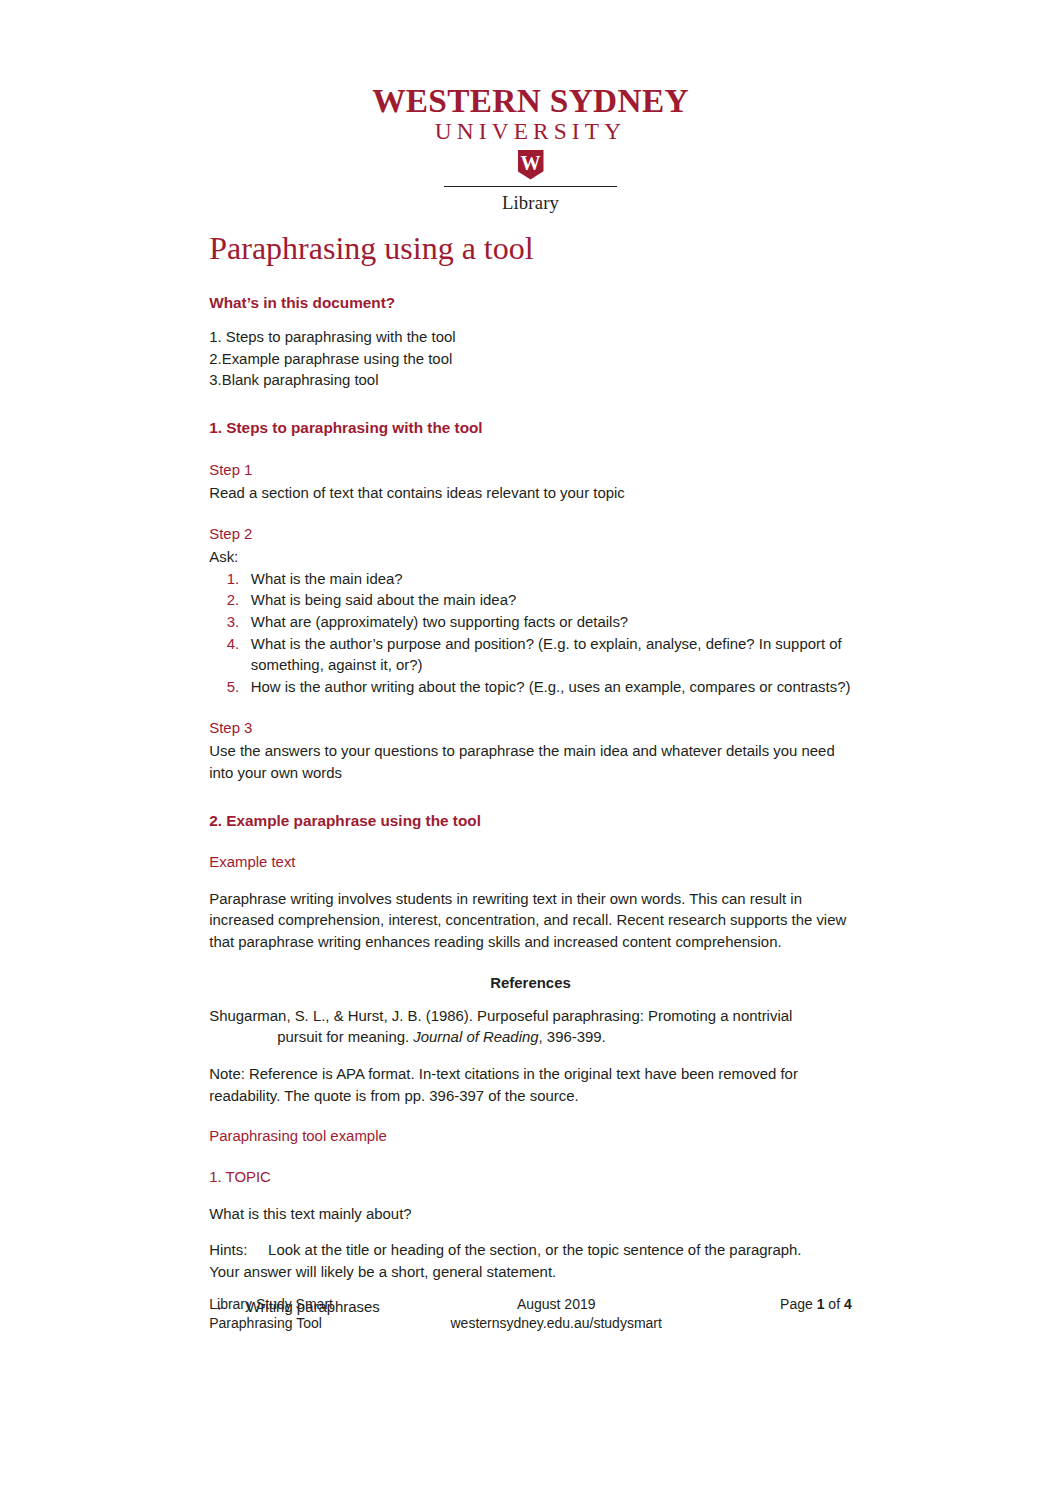WESTERN SYDNEY
UNIVERSITY
W
Library
Paraphrasing using a tool
What’s in this document?
1. Steps to paraphrasing with the tool
2.Example paraphrase using the tool
3.Blank paraphrasing tool
1. Steps to paraphrasing with the tool
Step 1
Read a section of text that contains ideas relevant to your topic
Step 2
Ask:
What is the main idea?
What is being said about the main idea?
What are (approximately) two supporting facts or details?
What is the author’s purpose and position? (E.g. to explain, analyse, define? In support of something, against it, or?)
How is the author writing about the topic? (E.g., uses an example, compares or contrasts?)
Step 3
Use the answers to your questions to paraphrase the main idea and whatever details you need into your own words
2. Example paraphrase using the tool
Example text
Paraphrase writing involves students in rewriting text in their own words. This can result in increased comprehension, interest, concentration, and recall. Recent research supports the view that paraphrase writing enhances reading skills and increased content comprehension.
References
Shugarman, S. L., & Hurst, J. B. (1986). Purposeful paraphrasing: Promoting a nontrivial
pursuit for meaning. Journal of Reading, 396-399.
Note: Reference is APA format. In-text citations in the original text have been removed for readability. The quote is from pp. 396-397 of the source.
Paraphrasing tool example
1. TOPIC
What is this text mainly about?
Hints: Look at the title or heading of the section, or the topic sentence of the paragraph.
Your answer will likely be a short, general statement.
→ Writing paraphrases
Library Study Smart
Paraphrasing Tool
August 2019
westernsydney.edu.au/studysmart
Page 1 of 4